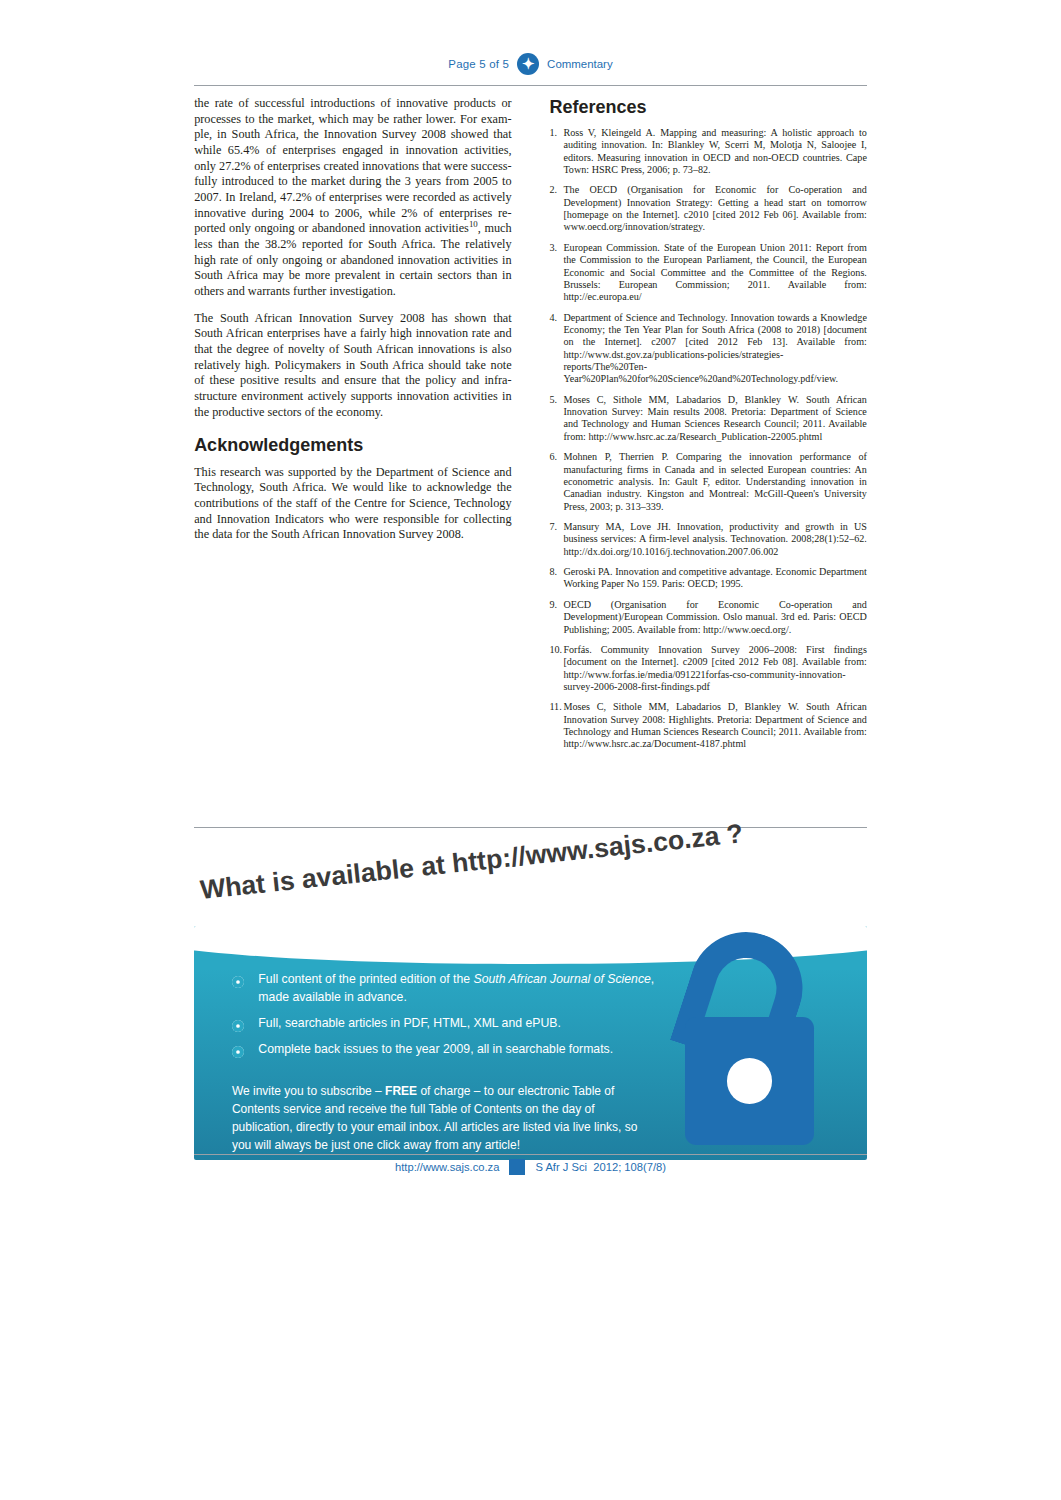Page 5 of 5 ✦ Commentary
the rate of successful introductions of innovative products or processes to the market, which may be rather lower. For example, in South Africa, the Innovation Survey 2008 showed that while 65.4% of enterprises engaged in innovation activities, only 27.2% of enterprises created innovations that were successfully introduced to the market during the 3 years from 2005 to 2007. In Ireland, 47.2% of enterprises were recorded as actively innovative during 2004 to 2006, while 2% of enterprises reported only ongoing or abandoned innovation activities10, much less than the 38.2% reported for South Africa. The relatively high rate of only ongoing or abandoned innovation activities in South Africa may be more prevalent in certain sectors than in others and warrants further investigation.
The South African Innovation Survey 2008 has shown that South African enterprises have a fairly high innovation rate and that the degree of novelty of South African innovations is also relatively high. Policymakers in South Africa should take note of these positive results and ensure that the policy and infrastructure environment actively supports innovation activities in the productive sectors of the economy.
Acknowledgements
This research was supported by the Department of Science and Technology, South Africa. We would like to acknowledge the contributions of the staff of the Centre for Science, Technology and Innovation Indicators who were responsible for collecting the data for the South African Innovation Survey 2008.
References
1. Ross V, Kleingeld A. Mapping and measuring: A holistic approach to auditing innovation. In: Blankley W, Scerri M, Molotja N, Saloojee I, editors. Measuring innovation in OECD and non-OECD countries. Cape Town: HSRC Press, 2006; p. 73–82.
2. The OECD (Organisation for Economic for Co-operation and Development) Innovation Strategy: Getting a head start on tomorrow [homepage on the Internet]. c2010 [cited 2012 Feb 06]. Available from: www.oecd.org/innovation/strategy.
3. European Commission. State of the European Union 2011: Report from the Commission to the European Parliament, the Council, the European Economic and Social Committee and the Committee of the Regions. Brussels: European Commission; 2011. Available from: http://ec.europa.eu/
4. Department of Science and Technology. Innovation towards a Knowledge Economy; the Ten Year Plan for South Africa (2008 to 2018) [document on the Internet]. c2007 [cited 2012 Feb 13]. Available from: http://www.dst.gov.za/publications-policies/strategies-reports/The%20Ten-Year%20Plan%20for%20Science%20and%20Technology.pdf/view.
5. Moses C, Sithole MM, Labadarios D, Blankley W. South African Innovation Survey: Main results 2008. Pretoria: Department of Science and Technology and Human Sciences Research Council; 2011. Available from: http://www.hsrc.ac.za/Research_Publication-22005.phtml
6. Mohnen P, Therrien P. Comparing the innovation performance of manufacturing firms in Canada and in selected European countries: An econometric analysis. In: Gault F, editor. Understanding innovation in Canadian industry. Kingston and Montreal: McGill-Queen's University Press, 2003; p. 313–339.
7. Mansury MA, Love JH. Innovation, productivity and growth in US business services: A firm-level analysis. Technovation. 2008;28(1):52–62. http://dx.doi.org/10.1016/j.technovation.2007.06.002
8. Geroski PA. Innovation and competitive advantage. Economic Department Working Paper No 159. Paris: OECD; 1995.
9. OECD (Organisation for Economic Co-operation and Development)/European Commission. Oslo manual. 3rd ed. Paris: OECD Publishing; 2005. Available from: http://www.oecd.org/.
10. Forfás. Community Innovation Survey 2006–2008: First findings [document on the Internet]. c2009 [cited 2012 Feb 08]. Available from: http://www.forfas.ie/media/091221forfas-cso-community-innovation-survey-2006-2008-first-findings.pdf
11. Moses C, Sithole MM, Labadarios D, Blankley W. South African Innovation Survey 2008: Highlights. Pretoria: Department of Science and Technology and Human Sciences Research Council; 2011. Available from: http://www.hsrc.ac.za/Document-4187.phtml
What is available at http://www.sajs.co.za ?
Full content of the printed edition of the South African Journal of Science, made available in advance.
Full, searchable articles in PDF, HTML, XML and ePUB.
Complete back issues to the year 2009, all in searchable formats.
We invite you to subscribe – FREE of charge – to our electronic Table of Contents service and receive the full Table of Contents on the day of publication, directly to your email inbox. All articles are listed via live links, so you will always be just one click away from any article!
http://www.sajs.co.za S Afr J Sci 2012; 108(7/8)